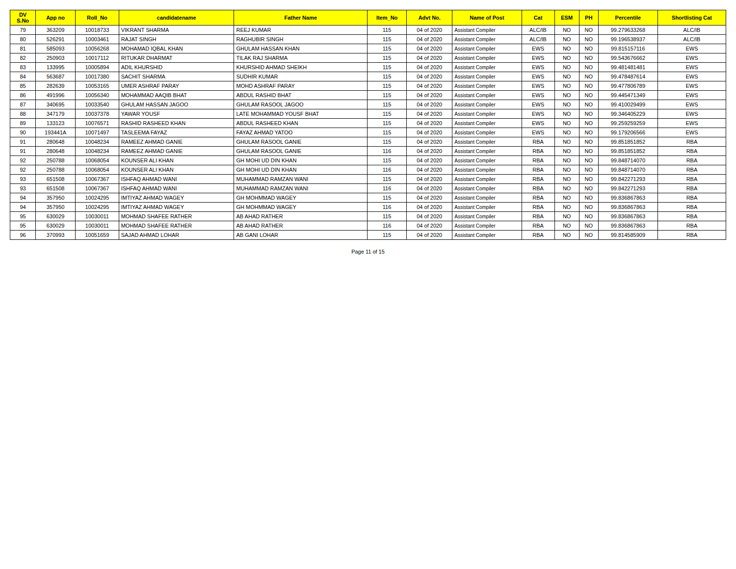| DV S.No | App no | Roll_No | candidatename | Father Name | Item_No | Advt No. | Name of Post | Cat | ESM | PH | Percentile | Shortlisting Cat |
| --- | --- | --- | --- | --- | --- | --- | --- | --- | --- | --- | --- | --- |
| 79 | 363209 | 10018733 | VIKRANT SHARMA | REEJ KUMAR | 115 | 04 of 2020 | Assistant Compiler | ALC/IB | NO | NO | 99.279633268 | ALC/IB |
| 80 | 526291 | 10003461 | RAJAT SINGH | RAGHUBIR SINGH | 115 | 04 of 2020 | Assistant Compiler | ALC/IB | NO | NO | 99.196538937 | ALC/IB |
| 81 | 585093 | 10056268 | MOHAMAD IQBAL KHAN | GHULAM HASSAN KHAN | 115 | 04 of 2020 | Assistant Compiler | EWS | NO | NO | 99.815157116 | EWS |
| 82 | 250903 | 10017112 | RITUKAR DHARMAT | TILAK RAJ SHARMA | 115 | 04 of 2020 | Assistant Compiler | EWS | NO | NO | 99.543676662 | EWS |
| 83 | 133995 | 10005894 | ADIL KHURSHID | KHURSHID AHMAD SHEIKH | 115 | 04 of 2020 | Assistant Compiler | EWS | NO | NO | 99.481481481 | EWS |
| 84 | 563687 | 10017380 | SACHIT SHARMA | SUDHIR KUMAR | 115 | 04 of 2020 | Assistant Compiler | EWS | NO | NO | 99.478487614 | EWS |
| 85 | 282639 | 10053165 | UMER ASHRAF PARAY | MOHD ASHRAF PARAY | 115 | 04 of 2020 | Assistant Compiler | EWS | NO | NO | 99.477806789 | EWS |
| 86 | 491996 | 10056340 | MOHAMMAD AAQIB BHAT | ABDUL RASHID BHAT | 115 | 04 of 2020 | Assistant Compiler | EWS | NO | NO | 99.445471349 | EWS |
| 87 | 340695 | 10033540 | GHULAM HASSAN JAGOO | GHULAM RASOOL JAGOO | 115 | 04 of 2020 | Assistant Compiler | EWS | NO | NO | 99.410029499 | EWS |
| 88 | 347179 | 10037378 | YAWAR YOUSF | LATE MOHAMMAD YOUSF BHAT | 115 | 04 of 2020 | Assistant Compiler | EWS | NO | NO | 99.346405229 | EWS |
| 89 | 133123 | 10076571 | RASHID RASHEED KHAN | ABDUL RASHEED KHAN | 115 | 04 of 2020 | Assistant Compiler | EWS | NO | NO | 99.259259259 | EWS |
| 90 | 193441A | 10071497 | TASLEEMA FAYAZ | FAYAZ AHMAD YATOO | 115 | 04 of 2020 | Assistant Compiler | EWS | NO | NO | 99.179206566 | EWS |
| 91 | 280648 | 10048234 | RAMEEZ AHMAD GANIE | GHULAM RASOOL GANIE | 115 | 04 of 2020 | Assistant Compiler | RBA | NO | NO | 99.851851852 | RBA |
| 91 | 280648 | 10048234 | RAMEEZ AHMAD GANIE | GHULAM RASOOL GANIE | 116 | 04 of 2020 | Assistant Compiler | RBA | NO | NO | 99.851851852 | RBA |
| 92 | 250788 | 10068054 | KOUNSER ALI KHAN | GH MOHI UD DIN KHAN | 115 | 04 of 2020 | Assistant Compiler | RBA | NO | NO | 99.848714070 | RBA |
| 92 | 250788 | 10068054 | KOUNSER ALI KHAN | GH MOHI UD DIN KHAN | 116 | 04 of 2020 | Assistant Compiler | RBA | NO | NO | 99.848714070 | RBA |
| 93 | 651508 | 10067367 | ISHFAQ AHMAD WANI | MUHAMMAD RAMZAN WANI | 115 | 04 of 2020 | Assistant Compiler | RBA | NO | NO | 99.842271293 | RBA |
| 93 | 651508 | 10067367 | ISHFAQ AHMAD WANI | MUHAMMAD RAMZAN WANI | 116 | 04 of 2020 | Assistant Compiler | RBA | NO | NO | 99.842271293 | RBA |
| 94 | 357950 | 10024295 | IMTIYAZ AHMAD WAGEY | GH MOHMMAD WAGEY | 115 | 04 of 2020 | Assistant Compiler | RBA | NO | NO | 99.836867863 | RBA |
| 94 | 357950 | 10024295 | IMTIYAZ AHMAD WAGEY | GH MOHMMAD WAGEY | 116 | 04 of 2020 | Assistant Compiler | RBA | NO | NO | 99.836867863 | RBA |
| 95 | 630029 | 10030011 | MOHMAD SHAFEE RATHER | AB AHAD RATHER | 115 | 04 of 2020 | Assistant Compiler | RBA | NO | NO | 99.836867863 | RBA |
| 95 | 630029 | 10030011 | MOHMAD SHAFEE RATHER | AB AHAD RATHER | 116 | 04 of 2020 | Assistant Compiler | RBA | NO | NO | 99.836867863 | RBA |
| 96 | 370993 | 10051659 | SAJAD AHMAD LOHAR | AB GANI LOHAR | 115 | 04 of 2020 | Assistant Compiler | RBA | NO | NO | 99.814585909 | RBA |
Page 11 of 15